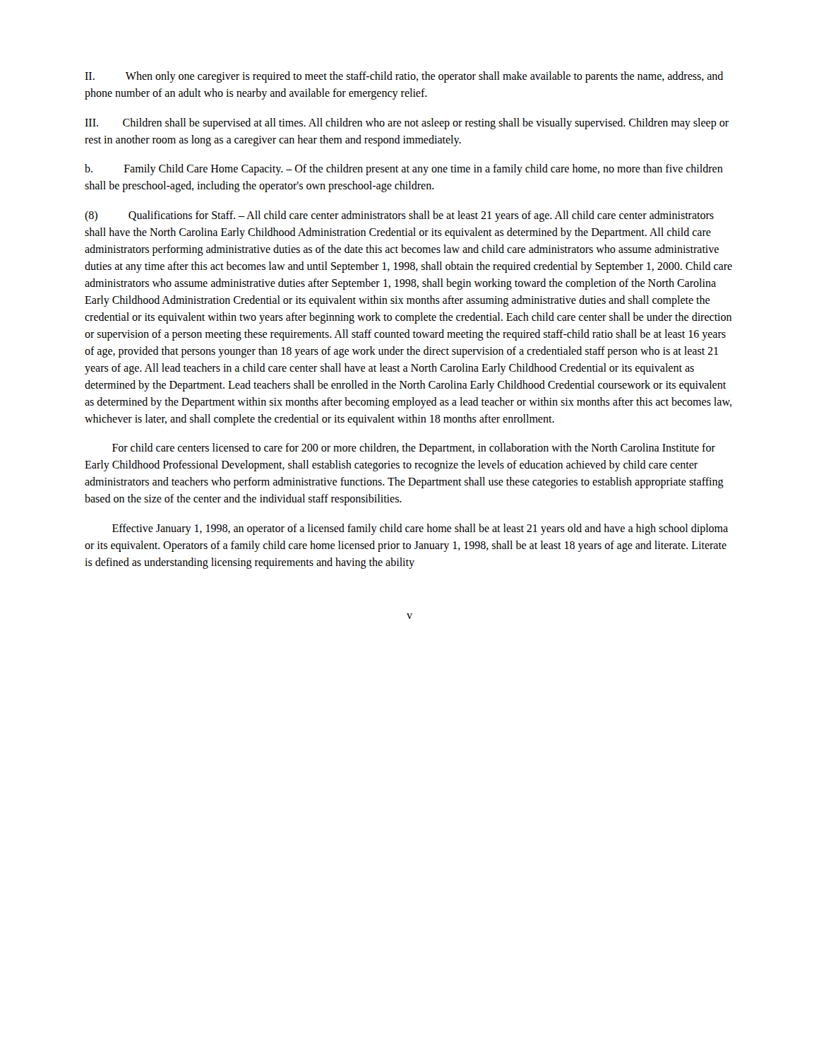II. When only one caregiver is required to meet the staff-child ratio, the operator shall make available to parents the name, address, and phone number of an adult who is nearby and available for emergency relief.
III. Children shall be supervised at all times. All children who are not asleep or resting shall be visually supervised. Children may sleep or rest in another room as long as a caregiver can hear them and respond immediately.
b. Family Child Care Home Capacity. – Of the children present at any one time in a family child care home, no more than five children shall be preschool-aged, including the operator's own preschool-age children.
(8) Qualifications for Staff. – All child care center administrators shall be at least 21 years of age. All child care center administrators shall have the North Carolina Early Childhood Administration Credential or its equivalent as determined by the Department. All child care administrators performing administrative duties as of the date this act becomes law and child care administrators who assume administrative duties at any time after this act becomes law and until September 1, 1998, shall obtain the required credential by September 1, 2000. Child care administrators who assume administrative duties after September 1, 1998, shall begin working toward the completion of the North Carolina Early Childhood Administration Credential or its equivalent within six months after assuming administrative duties and shall complete the credential or its equivalent within two years after beginning work to complete the credential. Each child care center shall be under the direction or supervision of a person meeting these requirements. All staff counted toward meeting the required staff-child ratio shall be at least 16 years of age, provided that persons younger than 18 years of age work under the direct supervision of a credentialed staff person who is at least 21 years of age. All lead teachers in a child care center shall have at least a North Carolina Early Childhood Credential or its equivalent as determined by the Department. Lead teachers shall be enrolled in the North Carolina Early Childhood Credential coursework or its equivalent as determined by the Department within six months after becoming employed as a lead teacher or within six months after this act becomes law, whichever is later, and shall complete the credential or its equivalent within 18 months after enrollment.
For child care centers licensed to care for 200 or more children, the Department, in collaboration with the North Carolina Institute for Early Childhood Professional Development, shall establish categories to recognize the levels of education achieved by child care center administrators and teachers who perform administrative functions. The Department shall use these categories to establish appropriate staffing based on the size of the center and the individual staff responsibilities.
Effective January 1, 1998, an operator of a licensed family child care home shall be at least 21 years old and have a high school diploma or its equivalent. Operators of a family child care home licensed prior to January 1, 1998, shall be at least 18 years of age and literate. Literate is defined as understanding licensing requirements and having the ability
v